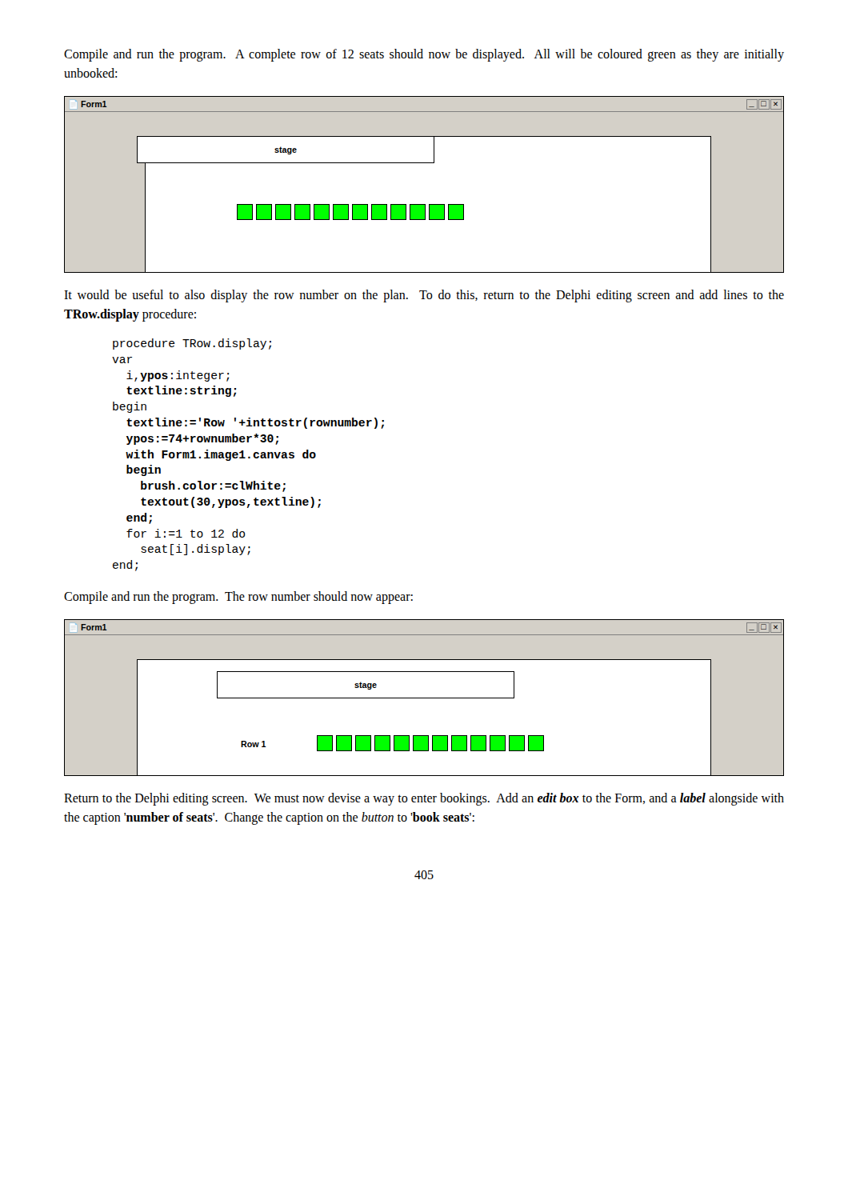Compile and run the program. A complete row of 12 seats should now be displayed. All will be coloured green as they are initially unbooked:
📄 Form1 _□✕
stage
It would be useful to also display the row number on the plan. To do this, return to the Delphi editing screen and add lines to the TRow.display procedure:
procedure TRow.display; var i,ypos:integer; textline:string; begin textline:='Row '+inttostr(rownumber); ypos:=74+rownumber*30; with Form1.image1.canvas do begin brush.color:=clWhite; textout(30,ypos,textline); end; for i:=1 to 12 do seat[i].display; end;
Compile and run the program. The row number should now appear:
📄 Form1 _□✕
stage
Row 1
Return to the Delphi editing screen. We must now devise a way to enter bookings. Add an edit box to the Form, and a label alongside with the caption 'number of seats'. Change the caption on the button to 'book seats':
405